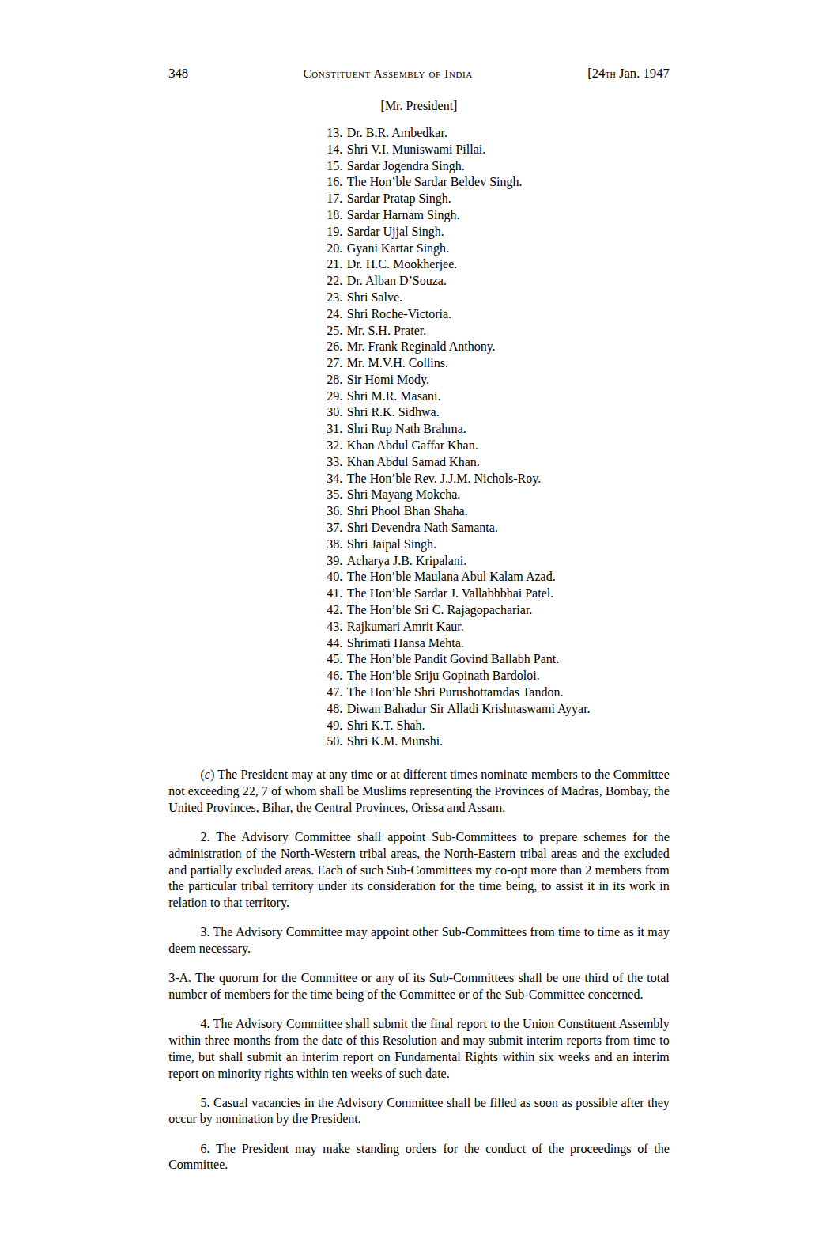348
Constituent Assembly of India
[24th Jan. 1947
[Mr. President]
13. Dr. B.R. Ambedkar.
14. Shri V.I. Muniswami Pillai.
15. Sardar Jogendra Singh.
16. The Hon’ble Sardar Beldev Singh.
17. Sardar Pratap Singh.
18. Sardar Harnam Singh.
19. Sardar Ujjal Singh.
20. Gyani Kartar Singh.
21. Dr. H.C. Mookherjee.
22. Dr. Alban D’Souza.
23. Shri Salve.
24. Shri Roche-Victoria.
25. Mr. S.H. Prater.
26. Mr. Frank Reginald Anthony.
27. Mr. M.V.H. Collins.
28. Sir Homi Mody.
29. Shri M.R. Masani.
30. Shri R.K. Sidhwa.
31. Shri Rup Nath Brahma.
32. Khan Abdul Gaffar Khan.
33. Khan Abdul Samad Khan.
34. The Hon’ble Rev. J.J.M. Nichols-Roy.
35. Shri Mayang Mokcha.
36. Shri Phool Bhan Shaha.
37. Shri Devendra Nath Samanta.
38. Shri Jaipal Singh.
39. Acharya J.B. Kripalani.
40. The Hon’ble Maulana Abul Kalam Azad.
41. The Hon’ble Sardar J. Vallabhbhai Patel.
42. The Hon’ble Sri C. Rajagopachariar.
43. Rajkumari Amrit Kaur.
44. Shrimati Hansa Mehta.
45. The Hon’ble Pandit Govind Ballabh Pant.
46. The Hon’ble Sriju Gopinath Bardoloi.
47. The Hon’ble Shri Purushottamdas Tandon.
48. Diwan Bahadur Sir Alladi Krishnaswami Ayyar.
49. Shri K.T. Shah.
50. Shri K.M. Munshi.
(c) The President may at any time or at different times nominate members to the Committee not exceeding 22, 7 of whom shall be Muslims representing the Provinces of Madras, Bombay, the United Provinces, Bihar, the Central Provinces, Orissa and Assam.
2. The Advisory Committee shall appoint Sub-Committees to prepare schemes for the administration of the North-Western tribal areas, the North-Eastern tribal areas and the excluded and partially excluded areas. Each of such Sub-Committees my co-opt more than 2 members from the particular tribal territory under its consideration for the time being, to assist it in its work in relation to that territory.
3. The Advisory Committee may appoint other Sub-Committees from time to time as it may deem necessary.
3-A. The quorum for the Committee or any of its Sub-Committees shall be one third of the total number of members for the time being of the Committee or of the Sub-Committee concerned.
4. The Advisory Committee shall submit the final report to the Union Constituent Assembly within three months from the date of this Resolution and may submit interim reports from time to time, but shall submit an interim report on Fundamental Rights within six weeks and an interim report on minority rights within ten weeks of such date.
5. Casual vacancies in the Advisory Committee shall be filled as soon as possible after they occur by nomination by the President.
6. The President may make standing orders for the conduct of the proceedings of the Committee.